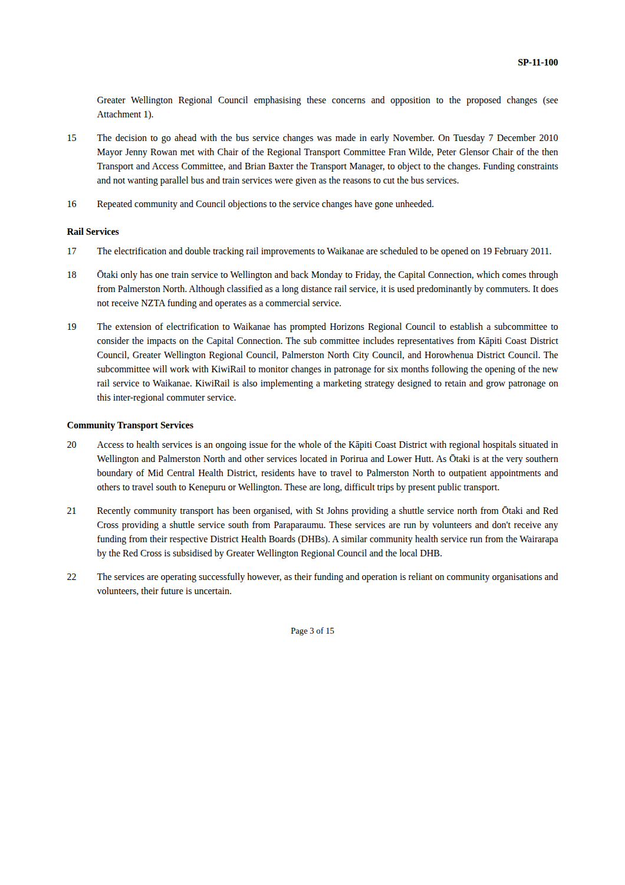SP-11-100
Greater Wellington Regional Council emphasising these concerns and opposition to the proposed changes (see Attachment 1).
15 The decision to go ahead with the bus service changes was made in early November. On Tuesday 7 December 2010 Mayor Jenny Rowan met with Chair of the Regional Transport Committee Fran Wilde, Peter Glensor Chair of the then Transport and Access Committee, and Brian Baxter the Transport Manager, to object to the changes. Funding constraints and not wanting parallel bus and train services were given as the reasons to cut the bus services.
16 Repeated community and Council objections to the service changes have gone unheeded.
Rail Services
17 The electrification and double tracking rail improvements to Waikanae are scheduled to be opened on 19 February 2011.
18 Ōtaki only has one train service to Wellington and back Monday to Friday, the Capital Connection, which comes through from Palmerston North. Although classified as a long distance rail service, it is used predominantly by commuters. It does not receive NZTA funding and operates as a commercial service.
19 The extension of electrification to Waikanae has prompted Horizons Regional Council to establish a subcommittee to consider the impacts on the Capital Connection. The sub committee includes representatives from Kāpiti Coast District Council, Greater Wellington Regional Council, Palmerston North City Council, and Horowhenua District Council. The subcommittee will work with KiwiRail to monitor changes in patronage for six months following the opening of the new rail service to Waikanae. KiwiRail is also implementing a marketing strategy designed to retain and grow patronage on this inter-regional commuter service.
Community Transport Services
20 Access to health services is an ongoing issue for the whole of the Kāpiti Coast District with regional hospitals situated in Wellington and Palmerston North and other services located in Porirua and Lower Hutt. As Ōtaki is at the very southern boundary of Mid Central Health District, residents have to travel to Palmerston North to outpatient appointments and others to travel south to Kenepuru or Wellington. These are long, difficult trips by present public transport.
21 Recently community transport has been organised, with St Johns providing a shuttle service north from Ōtaki and Red Cross providing a shuttle service south from Paraparaumu. These services are run by volunteers and don't receive any funding from their respective District Health Boards (DHBs). A similar community health service run from the Wairarapa by the Red Cross is subsidised by Greater Wellington Regional Council and the local DHB.
22 The services are operating successfully however, as their funding and operation is reliant on community organisations and volunteers, their future is uncertain.
Page 3 of 15